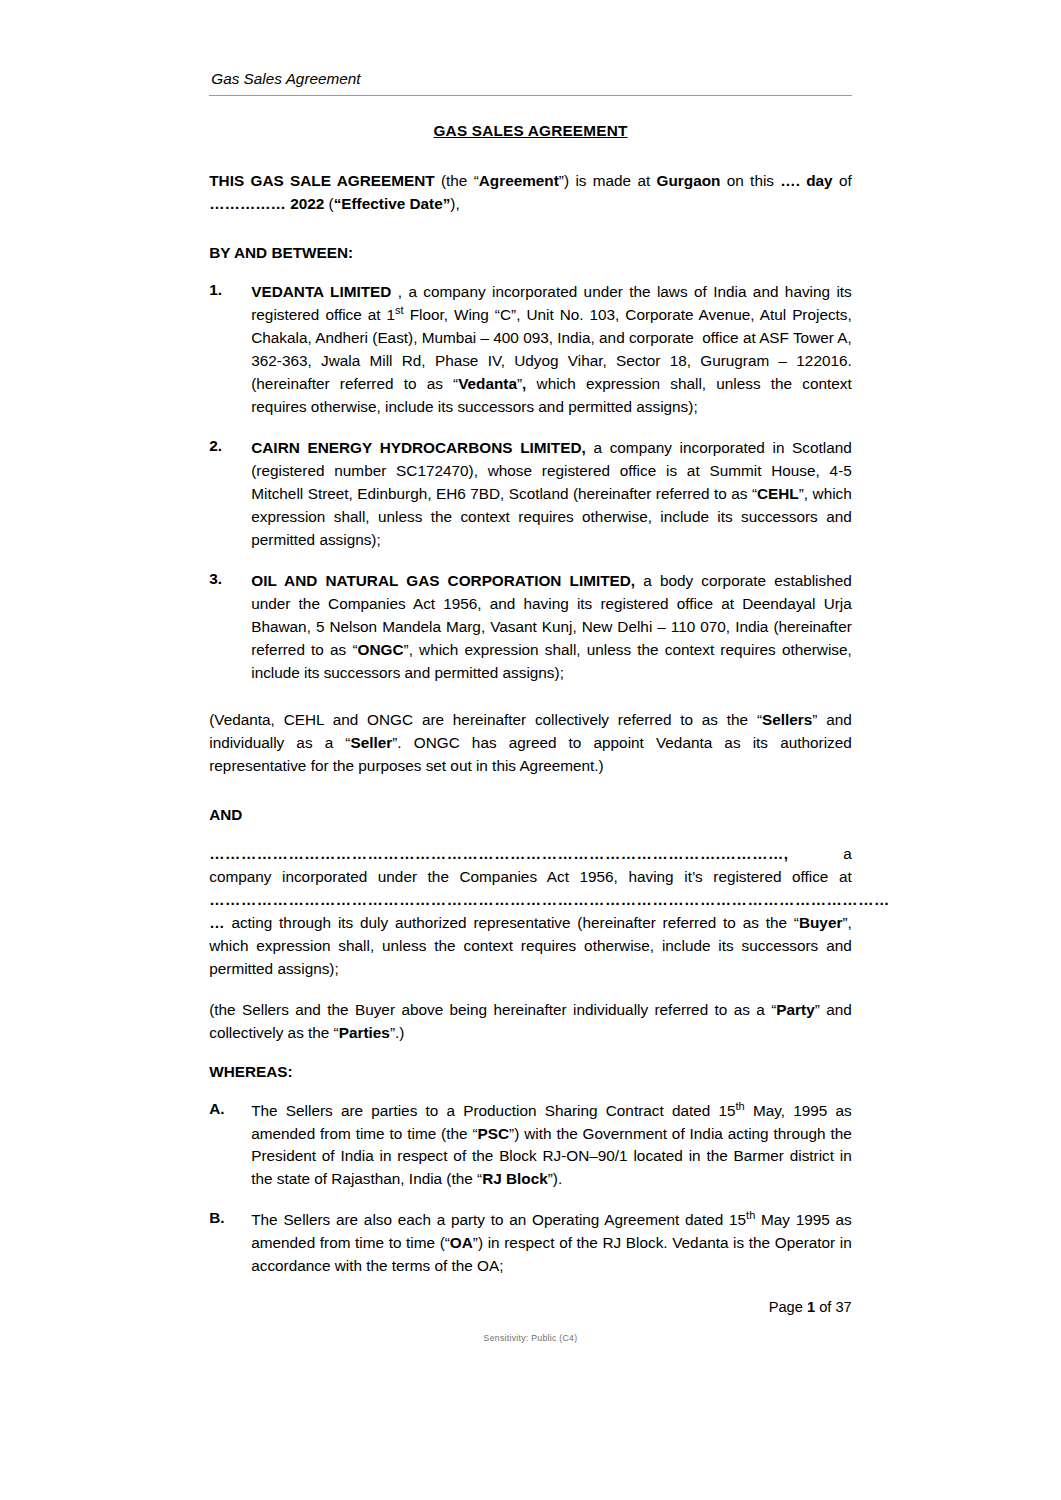Gas Sales Agreement
GAS SALES AGREEMENT
THIS GAS SALE AGREEMENT (the “Agreement”) is made at Gurgaon on this …. day of …………… 2022 (“Effective Date”),
BY AND BETWEEN:
1. VEDANTA LIMITED , a company incorporated under the laws of India and having its registered office at 1st Floor, Wing “C”, Unit No. 103, Corporate Avenue, Atul Projects, Chakala, Andheri (East), Mumbai – 400 093, India, and corporate office at ASF Tower A, 362-363, Jwala Mill Rd, Phase IV, Udyog Vihar, Sector 18, Gurugram – 122016. (hereinafter referred to as “Vedanta”, which expression shall, unless the context requires otherwise, include its successors and permitted assigns);
2. CAIRN ENERGY HYDROCARBONS LIMITED, a company incorporated in Scotland (registered number SC172470), whose registered office is at Summit House, 4-5 Mitchell Street, Edinburgh, EH6 7BD, Scotland (hereinafter referred to as “CEHL”, which expression shall, unless the context requires otherwise, include its successors and permitted assigns);
3. OIL AND NATURAL GAS CORPORATION LIMITED, a body corporate established under the Companies Act 1956, and having its registered office at Deendayal Urja Bhawan, 5 Nelson Mandela Marg, Vasant Kunj, New Delhi – 110 070, India (hereinafter referred to as “ONGC”, which expression shall, unless the context requires otherwise, include its successors and permitted assigns);
(Vedanta, CEHL and ONGC are hereinafter collectively referred to as the “Sellers” and individually as a “Seller”. ONGC has agreed to appoint Vedanta as its authorized representative for the purposes set out in this Agreement.)
AND
…………………………………………………………………………………….…………, a company incorporated under the Companies Act 1956, having it’s registered office at ………………………………………………………………………………………………………………… … acting through its duly authorized representative (hereinafter referred to as the “Buyer”, which expression shall, unless the context requires otherwise, include its successors and permitted assigns);
(the Sellers and the Buyer above being hereinafter individually referred to as a “Party” and collectively as the “Parties”.)
WHEREAS:
A. The Sellers are parties to a Production Sharing Contract dated 15th May, 1995 as amended from time to time (the “PSC”) with the Government of India acting through the President of India in respect of the Block RJ-ON–90/1 located in the Barmer district in the state of Rajasthan, India (the “RJ Block”).
B. The Sellers are also each a party to an Operating Agreement dated 15th May 1995 as amended from time to time (“OA”) in respect of the RJ Block. Vedanta is the Operator in accordance with the terms of the OA;
Page 1 of 37
Sensitivity: Public (C4)